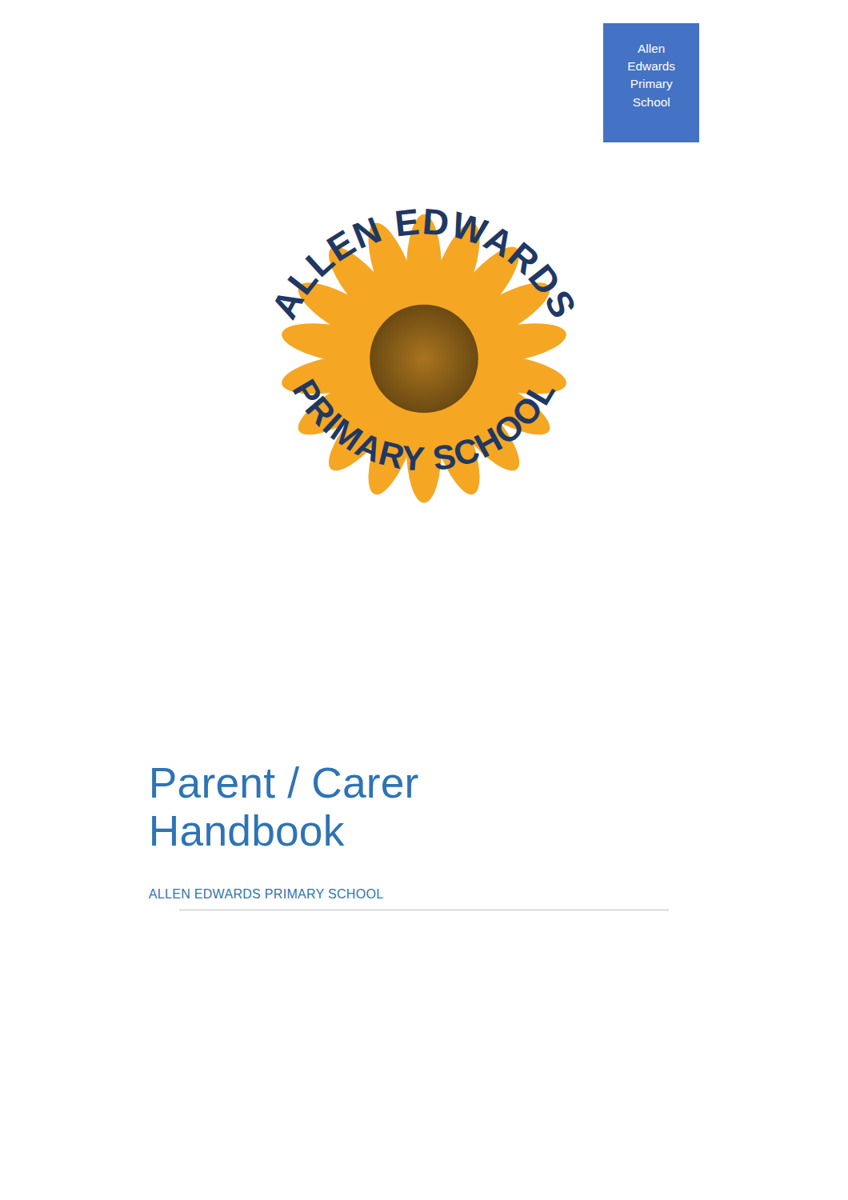Allen
Edwards
Primary
School
Parent / Carer
Handbook
ALLEN EDWARDS PRIMARY SCHOOL